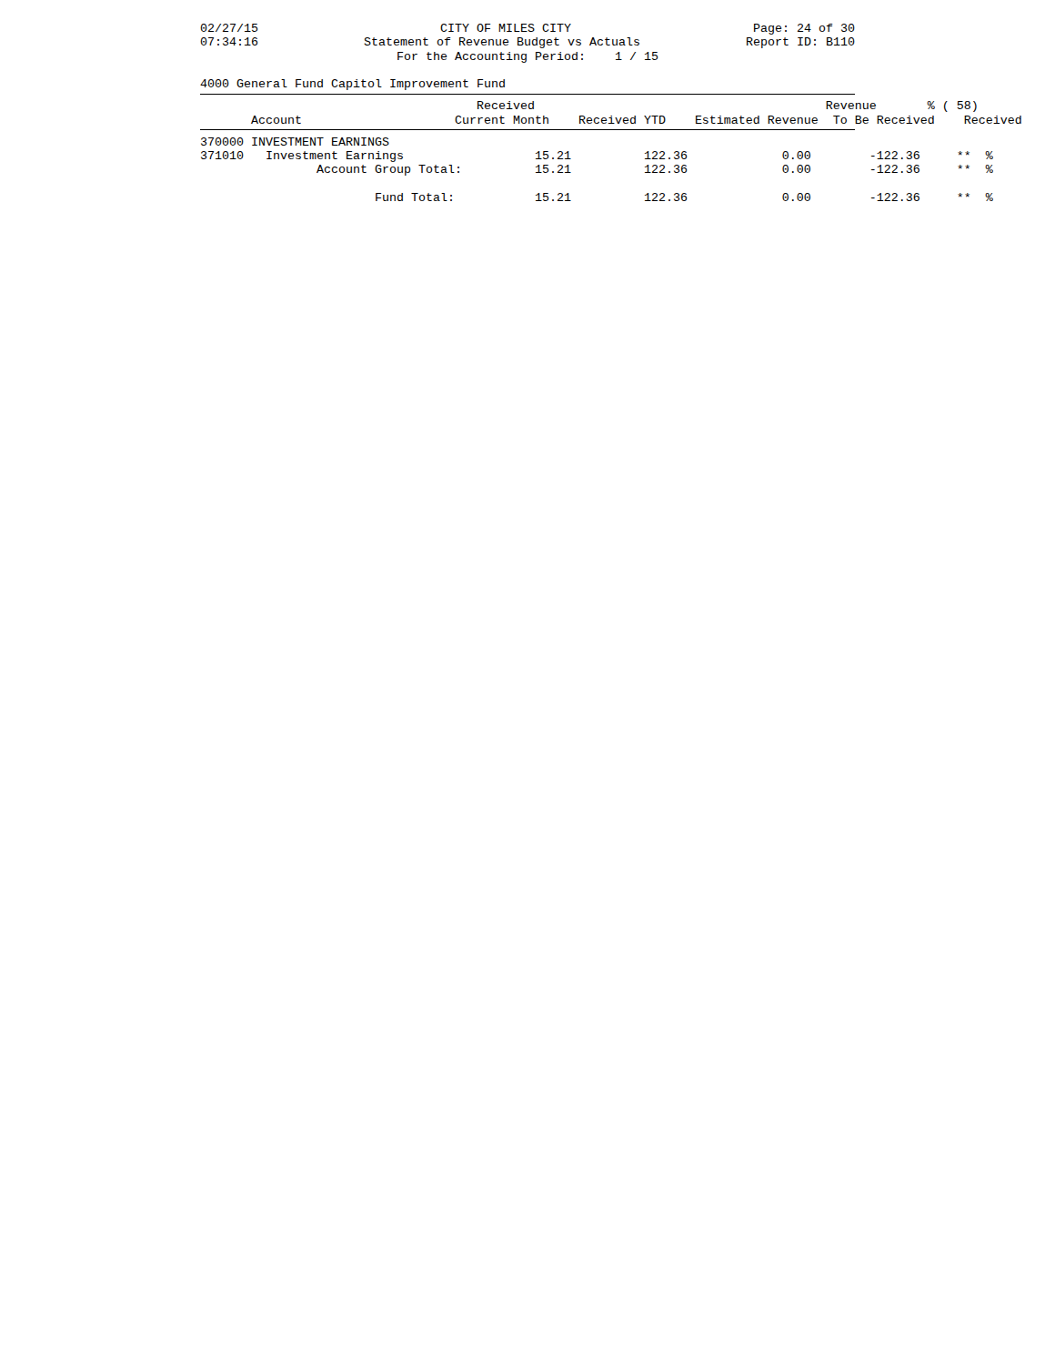02/27/15 CITY OF MILES CITY Page: 24 of 30
07:34:16 Statement of Revenue Budget vs Actuals Report ID: B110
For the Accounting Period: 1 / 15
4000 General Fund Capitol Improvement Fund
                                      Received                                        Revenue       % ( 58)
       Account                     Current Month    Received YTD    Estimated Revenue  To Be Received    Received
370000 INVESTMENT EARNINGS
371010   Investment Earnings                  15.21          122.36             0.00        -122.36     **  %
                Account Group Total:          15.21          122.36             0.00        -122.36     **  %

                        Fund Total:           15.21          122.36             0.00        -122.36     **  %